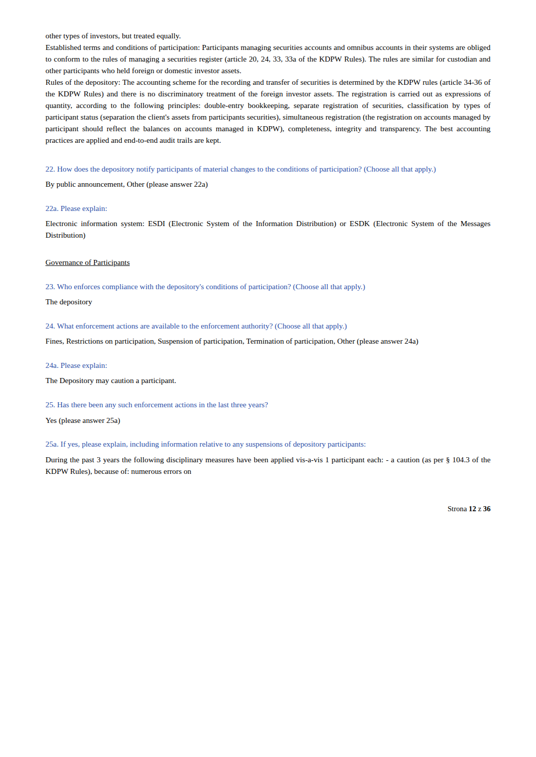other types of investors, but treated equally.
Established terms and conditions of participation: Participants managing securities accounts and omnibus accounts in their systems are obliged to conform to the rules of managing a securities register (article 20, 24, 33, 33a of the KDPW Rules). The rules are similar for custodian and other participants who held foreign or domestic investor assets.
Rules of the depository: The accounting scheme for the recording and transfer of securities is determined by the KDPW rules (article 34-36 of the KDPW Rules) and there is no discriminatory treatment of the foreign investor assets. The registration is carried out as expressions of quantity, according to the following principles: double-entry bookkeeping, separate registration of securities, classification by types of participant status (separation the client's assets from participants securities), simultaneous registration (the registration on accounts managed by participant should reflect the balances on accounts managed in KDPW), completeness, integrity and transparency. The best accounting practices are applied and end-to-end audit trails are kept.
22. How does the depository notify participants of material changes to the conditions of participation? (Choose all that apply.)
By public announcement, Other (please answer 22a)
22a. Please explain:
Electronic information system: ESDI (Electronic System of the Information Distribution) or ESDK (Electronic System of the Messages Distribution)
Governance of Participants
23. Who enforces compliance with the depository's conditions of participation? (Choose all that apply.)
The depository
24. What enforcement actions are available to the enforcement authority? (Choose all that apply.)
Fines, Restrictions on participation, Suspension of participation, Termination of participation, Other (please answer 24a)
24a. Please explain:
The Depository may caution a participant.
25. Has there been any such enforcement actions in the last three years?
Yes (please answer 25a)
25a. If yes, please explain, including information relative to any suspensions of depository participants:
During the past 3 years the following disciplinary measures have been applied vis-a-vis 1 participant each: - a caution (as per § 104.3 of the KDPW Rules), because of: numerous errors on
Strona 12 z 36